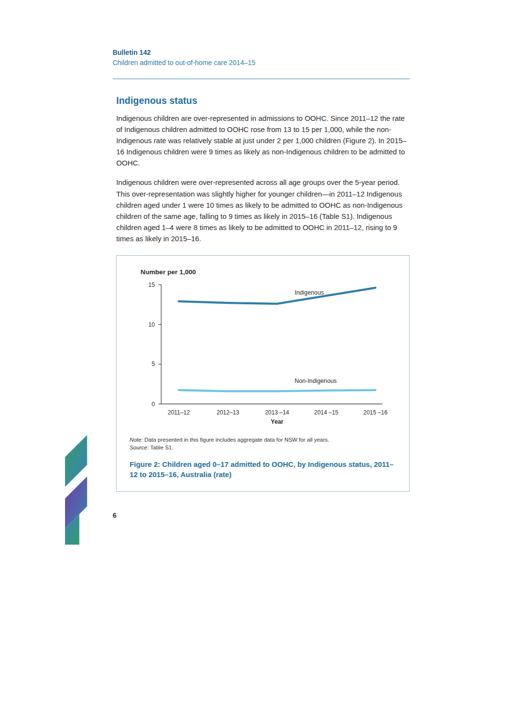Bulletin 142
Children admitted to out-of-home care 2014–15
Indigenous status
Indigenous children are over-represented in admissions to OOHC. Since 2011–12 the rate of Indigenous children admitted to OOHC rose from 13 to 15 per 1,000, while the non-Indigenous rate was relatively stable at just under 2 per 1,000 children (Figure 2). In 2015–16 Indigenous children were 9 times as likely as non-Indigenous children to be admitted to OOHC.
Indigenous children were over-represented across all age groups over the 5-year period. This over-representation was slightly higher for younger children—in 2011–12 Indigenous children aged under 1 were 10 times as likely to be admitted to OOHC as non-Indigenous children of the same age, falling to 9 times as likely in 2015–16 (Table S1). Indigenous children aged 1–4 were 8 times as likely to be admitted to OOHC in 2011–12, rising to 9 times as likely in 2015–16.
Number per 1,000
15 10 5 0 2011–12 2012–13 2013 –14 2014 –15 2015 –16 Year Indigenous Non-Indigenous
Note: Data presented in this figure includes aggregate data for NSW for all years.
Source: Table S1.
Figure 2: Children aged 0–17 admitted to OOHC, by Indigenous status, 2011–12 to 2015–16, Australia (rate)
6